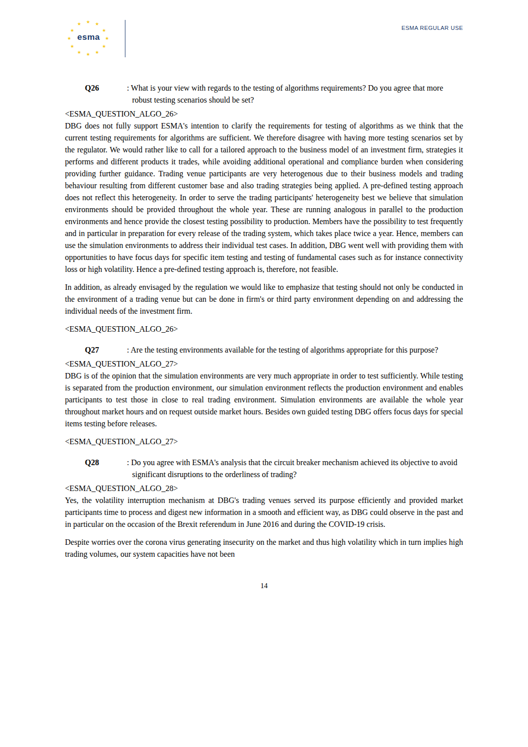★ ★ ★ ★ ★ ★ ★ ★ ★ ★ ★ ★ esma
ESMA REGULAR USE
Q26 : What is your view with regards to the testing of algorithms requirements? Do you agree that more robust testing scenarios should be set?
<ESMA_QUESTION_ALGO_26>
DBG does not fully support ESMA's intention to clarify the requirements for testing of algorithms as we think that the current testing requirements for algorithms are sufficient. We therefore disagree with having more testing scenarios set by the regulator. We would rather like to call for a tailored approach to the business model of an investment firm, strategies it performs and different products it trades, while avoiding additional operational and compliance burden when considering providing further guidance. Trading venue participants are very heterogenous due to their business models and trading behaviour resulting from different customer base and also trading strategies being applied. A pre-defined testing approach does not reflect this heterogeneity. In order to serve the trading participants' heterogeneity best we believe that simulation environments should be provided throughout the whole year. These are running analogous in parallel to the production environments and hence provide the closest testing possibility to production. Members have the possibility to test frequently and in particular in preparation for every release of the trading system, which takes place twice a year. Hence, members can use the simulation environments to address their individual test cases. In addition, DBG went well with providing them with opportunities to have focus days for specific item testing and testing of fundamental cases such as for instance connectivity loss or high volatility. Hence a pre-defined testing approach is, therefore, not feasible.
In addition, as already envisaged by the regulation we would like to emphasize that testing should not only be conducted in the environment of a trading venue but can be done in firm's or third party environment depending on and addressing the individual needs of the investment firm.
<ESMA_QUESTION_ALGO_26>
Q27 : Are the testing environments available for the testing of algorithms appropriate for this purpose?
<ESMA_QUESTION_ALGO_27>
DBG is of the opinion that the simulation environments are very much appropriate in order to test sufficiently. While testing is separated from the production environment, our simulation environment reflects the production environment and enables participants to test those in close to real trading environment. Simulation environments are available the whole year throughout market hours and on request outside market hours. Besides own guided testing DBG offers focus days for special items testing before releases.
<ESMA_QUESTION_ALGO_27>
Q28 : Do you agree with ESMA's analysis that the circuit breaker mechanism achieved its objective to avoid significant disruptions to the orderliness of trading?
<ESMA_QUESTION_ALGO_28>
Yes, the volatility interruption mechanism at DBG's trading venues served its purpose efficiently and provided market participants time to process and digest new information in a smooth and efficient way, as DBG could observe in the past and in particular on the occasion of the Brexit referendum in June 2016 and during the COVID-19 crisis.
Despite worries over the corona virus generating insecurity on the market and thus high volatility which in turn implies high trading volumes, our system capacities have not been
14